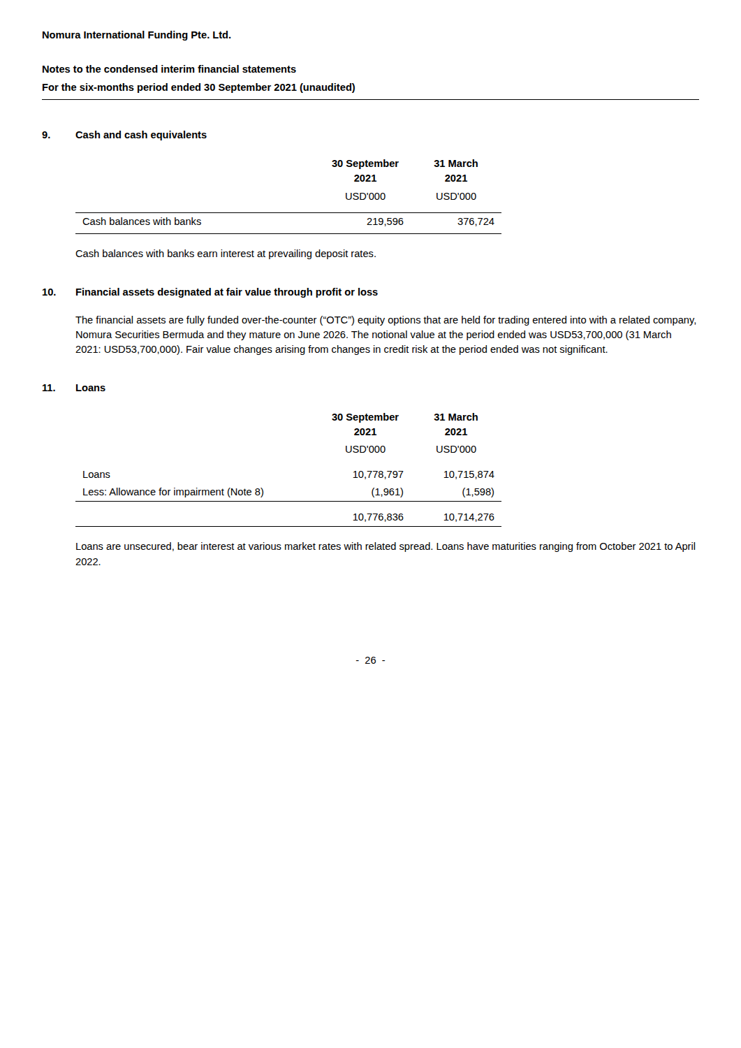Nomura International Funding Pte. Ltd.
Notes to the condensed interim financial statements
For the six-months period ended 30 September 2021 (unaudited)
9. Cash and cash equivalents
| | 30 September 2021 | 31 March 2021 |
| | USD'000 | USD'000 |
| Cash balances with banks | 219,596 | 376,724 |
Cash balances with banks earn interest at prevailing deposit rates.
10. Financial assets designated at fair value through profit or loss
The financial assets are fully funded over-the-counter (“OTC”) equity options that are held for trading entered into with a related company, Nomura Securities Bermuda and they mature on June 2026. The notional value at the period ended was USD53,700,000 (31 March 2021: USD53,700,000). Fair value changes arising from changes in credit risk at the period ended was not significant.
11. Loans
| | 30 September 2021 | 31 March 2021 |
| | USD'000 | USD'000 |
| Loans | 10,778,797 | 10,715,874 |
| Less: Allowance for impairment (Note 8) | (1,961) | (1,598) |
| | 10,776,836 | 10,714,276 |
Loans are unsecured, bear interest at various market rates with related spread. Loans have maturities ranging from October 2021 to April 2022.
- 26 -